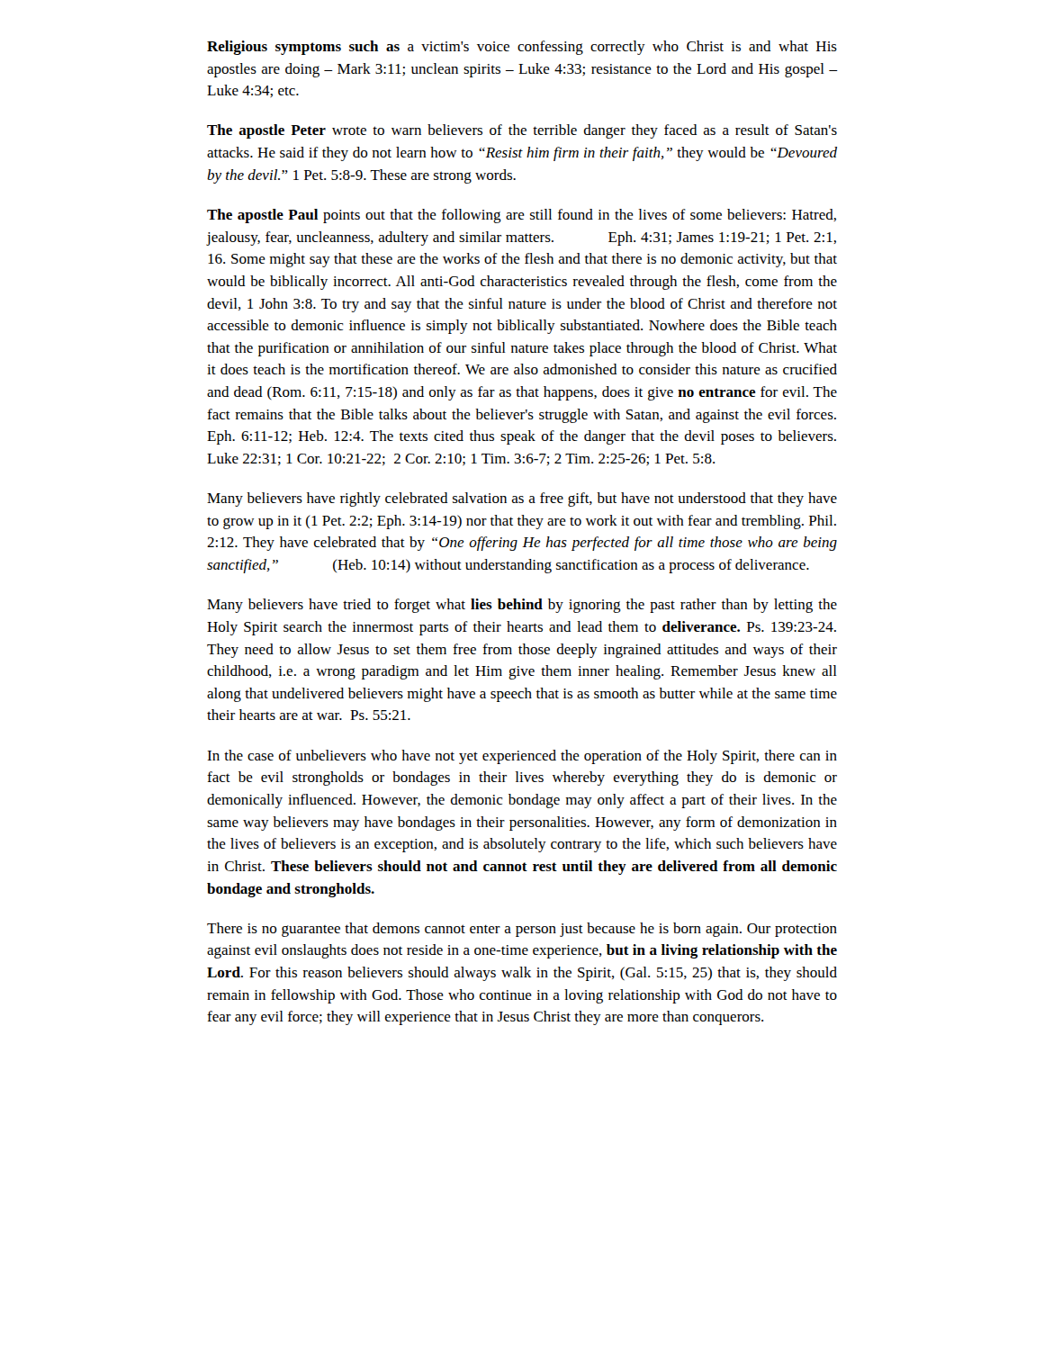Religious symptoms such as a victim's voice confessing correctly who Christ is and what His apostles are doing – Mark 3:11; unclean spirits – Luke 4:33; resistance to the Lord and His gospel – Luke 4:34; etc.
The apostle Peter wrote to warn believers of the terrible danger they faced as a result of Satan's attacks. He said if they do not learn how to “Resist him firm in their faith,” they would be “Devoured by the devil.” 1 Pet. 5:8-9. These are strong words.
The apostle Paul points out that the following are still found in the lives of some believers: Hatred, jealousy, fear, uncleanness, adultery and similar matters. Eph. 4:31; James 1:19-21; 1 Pet. 2:1, 16. Some might say that these are the works of the flesh and that there is no demonic activity, but that would be biblically incorrect. All anti-God characteristics revealed through the flesh, come from the devil, 1 John 3:8. To try and say that the sinful nature is under the blood of Christ and therefore not accessible to demonic influence is simply not biblically substantiated. Nowhere does the Bible teach that the purification or annihilation of our sinful nature takes place through the blood of Christ. What it does teach is the mortification thereof. We are also admonished to consider this nature as crucified and dead (Rom. 6:11, 7:15-18) and only as far as that happens, does it give no entrance for evil. The fact remains that the Bible talks about the believer's struggle with Satan, and against the evil forces. Eph. 6:11-12; Heb. 12:4. The texts cited thus speak of the danger that the devil poses to believers. Luke 22:31; 1 Cor. 10:21-22; 2 Cor. 2:10; 1 Tim. 3:6-7; 2 Tim. 2:25-26; 1 Pet. 5:8.
Many believers have rightly celebrated salvation as a free gift, but have not understood that they have to grow up in it (1 Pet. 2:2; Eph. 3:14-19) nor that they are to work it out with fear and trembling. Phil. 2:12. They have celebrated that by “One offering He has perfected for all time those who are being sanctified,” (Heb. 10:14) without understanding sanctification as a process of deliverance.
Many believers have tried to forget what lies behind by ignoring the past rather than by letting the Holy Spirit search the innermost parts of their hearts and lead them to deliverance. Ps. 139:23-24. They need to allow Jesus to set them free from those deeply ingrained attitudes and ways of their childhood, i.e. a wrong paradigm and let Him give them inner healing. Remember Jesus knew all along that undelivered believers might have a speech that is as smooth as butter while at the same time their hearts are at war. Ps. 55:21.
In the case of unbelievers who have not yet experienced the operation of the Holy Spirit, there can in fact be evil strongholds or bondages in their lives whereby everything they do is demonic or demonically influenced. However, the demonic bondage may only affect a part of their lives. In the same way believers may have bondages in their personalities. However, any form of demonization in the lives of believers is an exception, and is absolutely contrary to the life, which such believers have in Christ. These believers should not and cannot rest until they are delivered from all demonic bondage and strongholds.
There is no guarantee that demons cannot enter a person just because he is born again. Our protection against evil onslaughts does not reside in a one-time experience, but in a living relationship with the Lord. For this reason believers should always walk in the Spirit, (Gal. 5:15, 25) that is, they should remain in fellowship with God. Those who continue in a loving relationship with God do not have to fear any evil force; they will experience that in Jesus Christ they are more than conquerors.